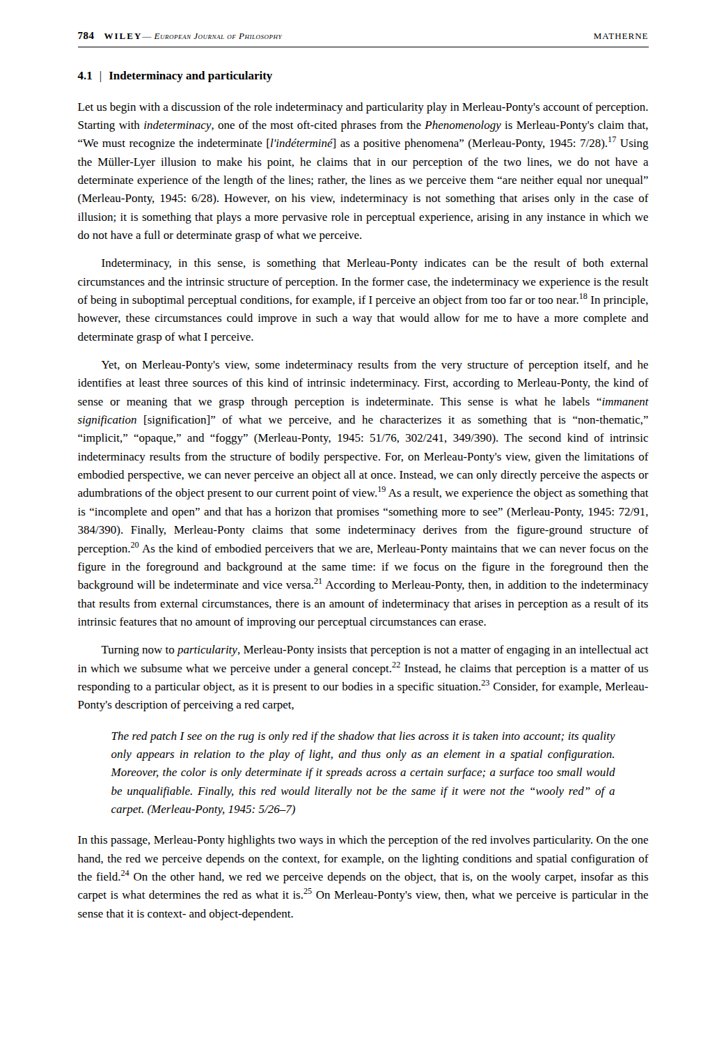784 WILEY— European Journal of Philosophy MATHERNE
4.1|Indeterminacy and particularity
Let us begin with a discussion of the role indeterminacy and particularity play in Merleau-Ponty's account of perception. Starting with indeterminacy, one of the most oft-cited phrases from the Phenomenology is Merleau-Ponty's claim that, “We must recognize the indeterminate [l'indéterminé] as a positive phenomena” (Merleau-Ponty, 1945: 7/28).17 Using the Müller-Lyer illusion to make his point, he claims that in our perception of the two lines, we do not have a determinate experience of the length of the lines; rather, the lines as we perceive them “are neither equal nor unequal” (Merleau-Ponty, 1945: 6/28). However, on his view, indeterminacy is not something that arises only in the case of illusion; it is something that plays a more pervasive role in perceptual experience, arising in any instance in which we do not have a full or determinate grasp of what we perceive.
Indeterminacy, in this sense, is something that Merleau-Ponty indicates can be the result of both external circumstances and the intrinsic structure of perception. In the former case, the indeterminacy we experience is the result of being in suboptimal perceptual conditions, for example, if I perceive an object from too far or too near.18 In principle, however, these circumstances could improve in such a way that would allow for me to have a more complete and determinate grasp of what I perceive.
Yet, on Merleau-Ponty's view, some indeterminacy results from the very structure of perception itself, and he identifies at least three sources of this kind of intrinsic indeterminacy. First, according to Merleau-Ponty, the kind of sense or meaning that we grasp through perception is indeterminate. This sense is what he labels “immanent signification [signification]” of what we perceive, and he characterizes it as something that is “non-thematic,” “implicit,” “opaque,” and “foggy” (Merleau-Ponty, 1945: 51/76, 302/241, 349/390). The second kind of intrinsic indeterminacy results from the structure of bodily perspective. For, on Merleau-Ponty's view, given the limitations of embodied perspective, we can never perceive an object all at once. Instead, we can only directly perceive the aspects or adumbrations of the object present to our current point of view.19 As a result, we experience the object as something that is “incomplete and open” and that has a horizon that promises “something more to see” (Merleau-Ponty, 1945: 72/91, 384/390). Finally, Merleau-Ponty claims that some indeterminacy derives from the figure-ground structure of perception.20 As the kind of embodied perceivers that we are, Merleau-Ponty maintains that we can never focus on the figure in the foreground and background at the same time: if we focus on the figure in the foreground then the background will be indeterminate and vice versa.21 According to Merleau-Ponty, then, in addition to the indeterminacy that results from external circumstances, there is an amount of indeterminacy that arises in perception as a result of its intrinsic features that no amount of improving our perceptual circumstances can erase.
Turning now to particularity, Merleau-Ponty insists that perception is not a matter of engaging in an intellectual act in which we subsume what we perceive under a general concept.22 Instead, he claims that perception is a matter of us responding to a particular object, as it is present to our bodies in a specific situation.23 Consider, for example, Merleau-Ponty's description of perceiving a red carpet,
The red patch I see on the rug is only red if the shadow that lies across it is taken into account; its quality only appears in relation to the play of light, and thus only as an element in a spatial configuration. Moreover, the color is only determinate if it spreads across a certain surface; a surface too small would be unqualifiable. Finally, this red would literally not be the same if it were not the “wooly red” of a carpet. (Merleau-Ponty, 1945: 5/26–7)
In this passage, Merleau-Ponty highlights two ways in which the perception of the red involves particularity. On the one hand, the red we perceive depends on the context, for example, on the lighting conditions and spatial configuration of the field.24 On the other hand, we red we perceive depends on the object, that is, on the wooly carpet, insofar as this carpet is what determines the red as what it is.25 On Merleau-Ponty's view, then, what we perceive is particular in the sense that it is context- and object-dependent.